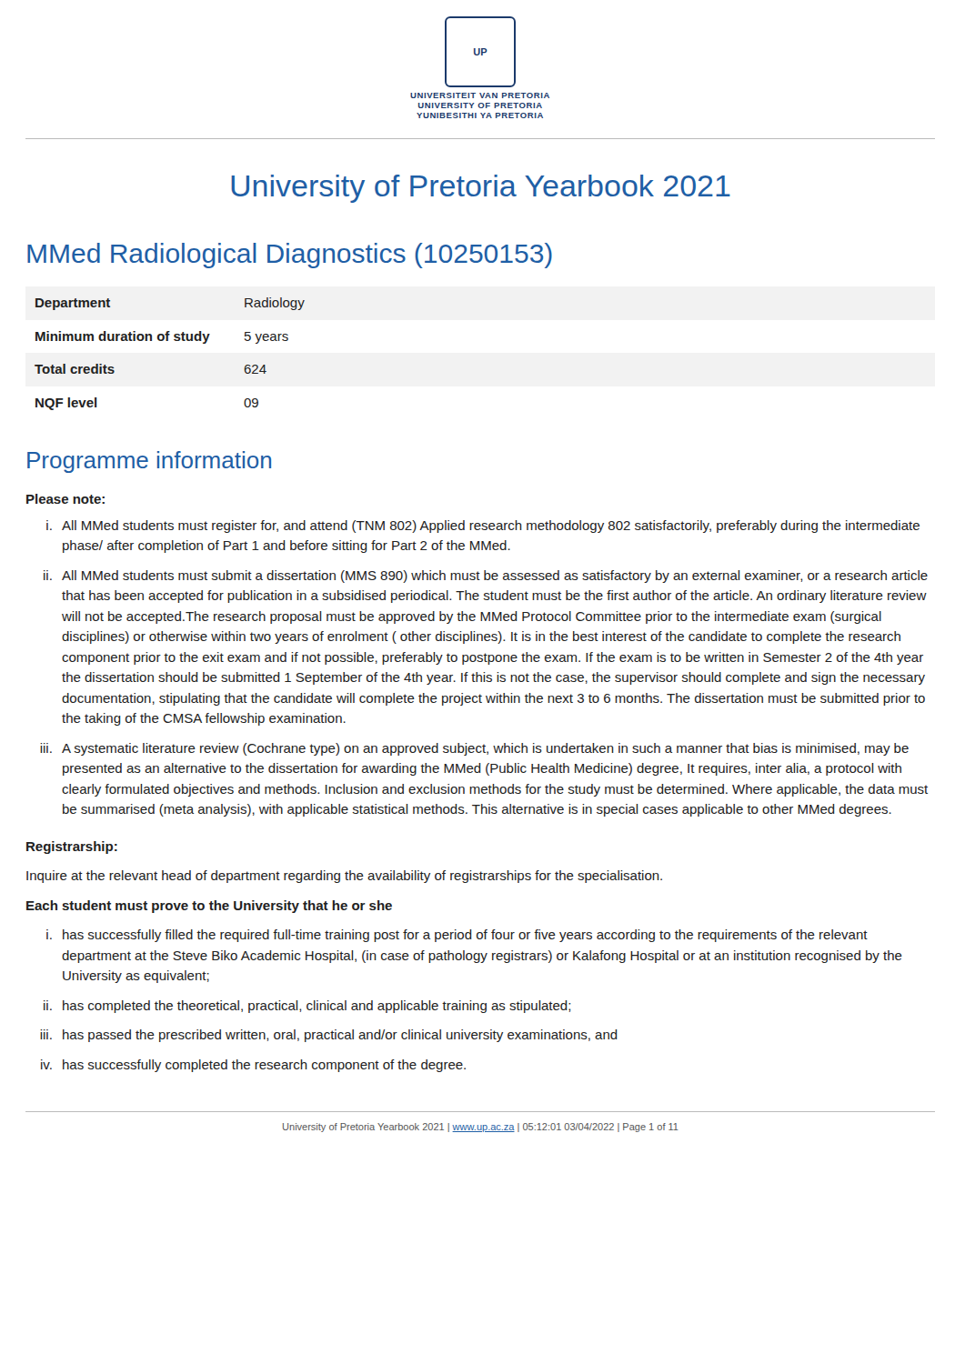UP
Universiteit van Pretoria
University of Pretoria
Yunibesithi ya Pretoria
University of Pretoria Yearbook 2021
MMed Radiological Diagnostics (10250153)
| Department | Radiology |
| Minimum duration of study | 5 years |
| Total credits | 624 |
| NQF level | 09 |
Programme information
Please note:
All MMed students must register for, and attend (TNM 802) Applied research methodology 802 satisfactorily, preferably during the intermediate phase/ after completion of Part 1 and before sitting for Part 2 of the MMed.
All MMed students must submit a dissertation (MMS 890) which must be assessed as satisfactory by an external examiner, or a research article that has been accepted for publication in a subsidised periodical. The student must be the first author of the article. An ordinary literature review will not be accepted.The research proposal must be approved by the MMed Protocol Committee prior to the intermediate exam (surgical disciplines) or otherwise within two years of enrolment ( other disciplines). It is in the best interest of the candidate to complete the research component prior to the exit exam and if not possible, preferably to postpone the exam. If the exam is to be written in Semester 2 of the 4th year the dissertation should be submitted 1 September of the 4th year. If this is not the case, the supervisor should complete and sign the necessary documentation, stipulating that the candidate will complete the project within the next 3 to 6 months. The dissertation must be submitted prior to the taking of the CMSA fellowship examination.
A systematic literature review (Cochrane type) on an approved subject, which is undertaken in such a manner that bias is minimised, may be presented as an alternative to the dissertation for awarding the MMed (Public Health Medicine) degree, It requires, inter alia, a protocol with clearly formulated objectives and methods. Inclusion and exclusion methods for the study must be determined. Where applicable, the data must be summarised (meta analysis), with applicable statistical methods. This alternative is in special cases applicable to other MMed degrees.
Registrarship:
Inquire at the relevant head of department regarding the availability of registrarships for the specialisation.
Each student must prove to the University that he or she
has successfully filled the required full-time training post for a period of four or five years according to the requirements of the relevant department at the Steve Biko Academic Hospital, (in case of pathology registrars) or Kalafong Hospital or at an institution recognised by the University as equivalent;
has completed the theoretical, practical, clinical and applicable training as stipulated;
has passed the prescribed written, oral, practical and/or clinical university examinations, and
has successfully completed the research component of the degree.
University of Pretoria Yearbook 2021 | www.up.ac.za | 05:12:01 03/04/2022 | Page 1 of 11